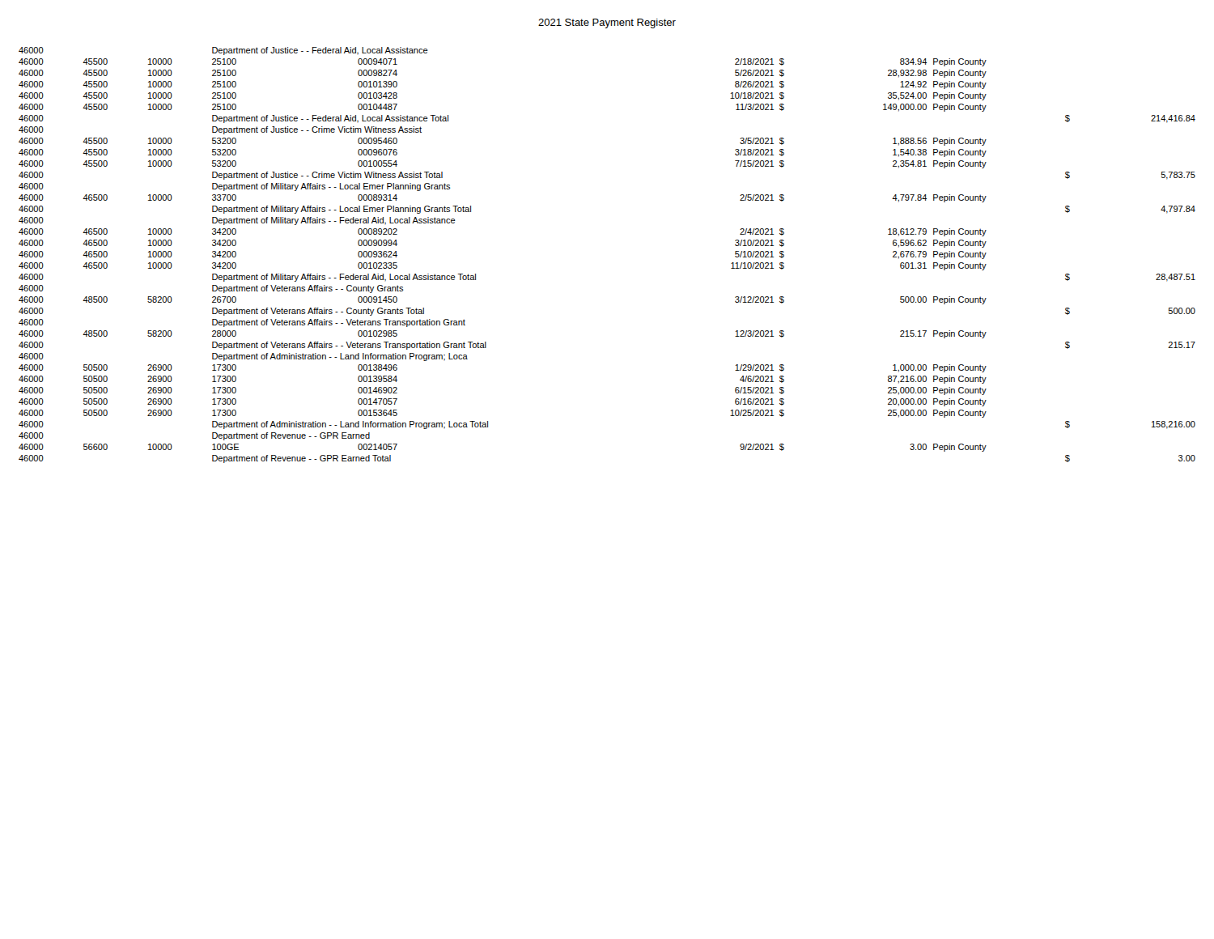2021 State Payment Register
| 46000 | | | Department of Justice - - Federal Aid, Local Assistance | | | | |
| 46000 | 45500 | 10000 | 25100 | 00094071 | 2/18/2021 | $ | 834.94 | Pepin County | | |
| 46000 | 45500 | 10000 | 25100 | 00098274 | 5/26/2021 | $ | 28,932.98 | Pepin County | | |
| 46000 | 45500 | 10000 | 25100 | 00101390 | 8/26/2021 | $ | 124.92 | Pepin County | | |
| 46000 | 45500 | 10000 | 25100 | 00103428 | 10/18/2021 | $ | 35,524.00 | Pepin County | | |
| 46000 | 45500 | 10000 | 25100 | 00104487 | 11/3/2021 | $ | 149,000.00 | Pepin County | | |
| 46000 | | | Department of Justice - - Federal Aid, Local Assistance Total | | | $ | 214,416.84 |
| 46000 | | | Department of Justice - - Crime Victim Witness Assist | | | | |
| 46000 | 45500 | 10000 | 53200 | 00095460 | 3/5/2021 | $ | 1,888.56 | Pepin County | | |
| 46000 | 45500 | 10000 | 53200 | 00096076 | 3/18/2021 | $ | 1,540.38 | Pepin County | | |
| 46000 | 45500 | 10000 | 53200 | 00100554 | 7/15/2021 | $ | 2,354.81 | Pepin County | | |
| 46000 | | | Department of Justice - - Crime Victim Witness Assist Total | | | $ | 5,783.75 |
| 46000 | | | Department of Military Affairs - - Local Emer Planning Grants | | | | |
| 46000 | 46500 | 10000 | 33700 | 00089314 | 2/5/2021 | $ | 4,797.84 | Pepin County | | |
| 46000 | | | Department of Military Affairs - - Local Emer Planning Grants Total | | | $ | 4,797.84 |
| 46000 | | | Department of Military Affairs - - Federal Aid, Local Assistance | | | | |
| 46000 | 46500 | 10000 | 34200 | 00089202 | 2/4/2021 | $ | 18,612.79 | Pepin County | | |
| 46000 | 46500 | 10000 | 34200 | 00090994 | 3/10/2021 | $ | 6,596.62 | Pepin County | | |
| 46000 | 46500 | 10000 | 34200 | 00093624 | 5/10/2021 | $ | 2,676.79 | Pepin County | | |
| 46000 | 46500 | 10000 | 34200 | 00102335 | 11/10/2021 | $ | 601.31 | Pepin County | | |
| 46000 | | | Department of Military Affairs - - Federal Aid, Local Assistance Total | | | $ | 28,487.51 |
| 46000 | | | Department of Veterans Affairs - - County Grants | | | | |
| 46000 | 48500 | 58200 | 26700 | 00091450 | 3/12/2021 | $ | 500.00 | Pepin County | | |
| 46000 | | | Department of Veterans Affairs - - County Grants Total | | | $ | 500.00 |
| 46000 | | | Department of Veterans Affairs - - Veterans Transportation Grant | | | | |
| 46000 | 48500 | 58200 | 28000 | 00102985 | 12/3/2021 | $ | 215.17 | Pepin County | | |
| 46000 | | | Department of Veterans Affairs - - Veterans Transportation Grant Total | | | $ | 215.17 |
| 46000 | | | Department of Administration - - Land Information Program; Loca | | | | |
| 46000 | 50500 | 26900 | 17300 | 00138496 | 1/29/2021 | $ | 1,000.00 | Pepin County | | |
| 46000 | 50500 | 26900 | 17300 | 00139584 | 4/6/2021 | $ | 87,216.00 | Pepin County | | |
| 46000 | 50500 | 26900 | 17300 | 00146902 | 6/15/2021 | $ | 25,000.00 | Pepin County | | |
| 46000 | 50500 | 26900 | 17300 | 00147057 | 6/16/2021 | $ | 20,000.00 | Pepin County | | |
| 46000 | 50500 | 26900 | 17300 | 00153645 | 10/25/2021 | $ | 25,000.00 | Pepin County | | |
| 46000 | | | Department of Administration - - Land Information Program; Loca Total | | | $ | 158,216.00 |
| 46000 | | | Department of Revenue - - GPR Earned | | | | |
| 46000 | 56600 | 10000 | 100GE | 00214057 | 9/2/2021 | $ | 3.00 | Pepin County | | |
| 46000 | | | Department of Revenue - - GPR Earned Total | | | $ | 3.00 |